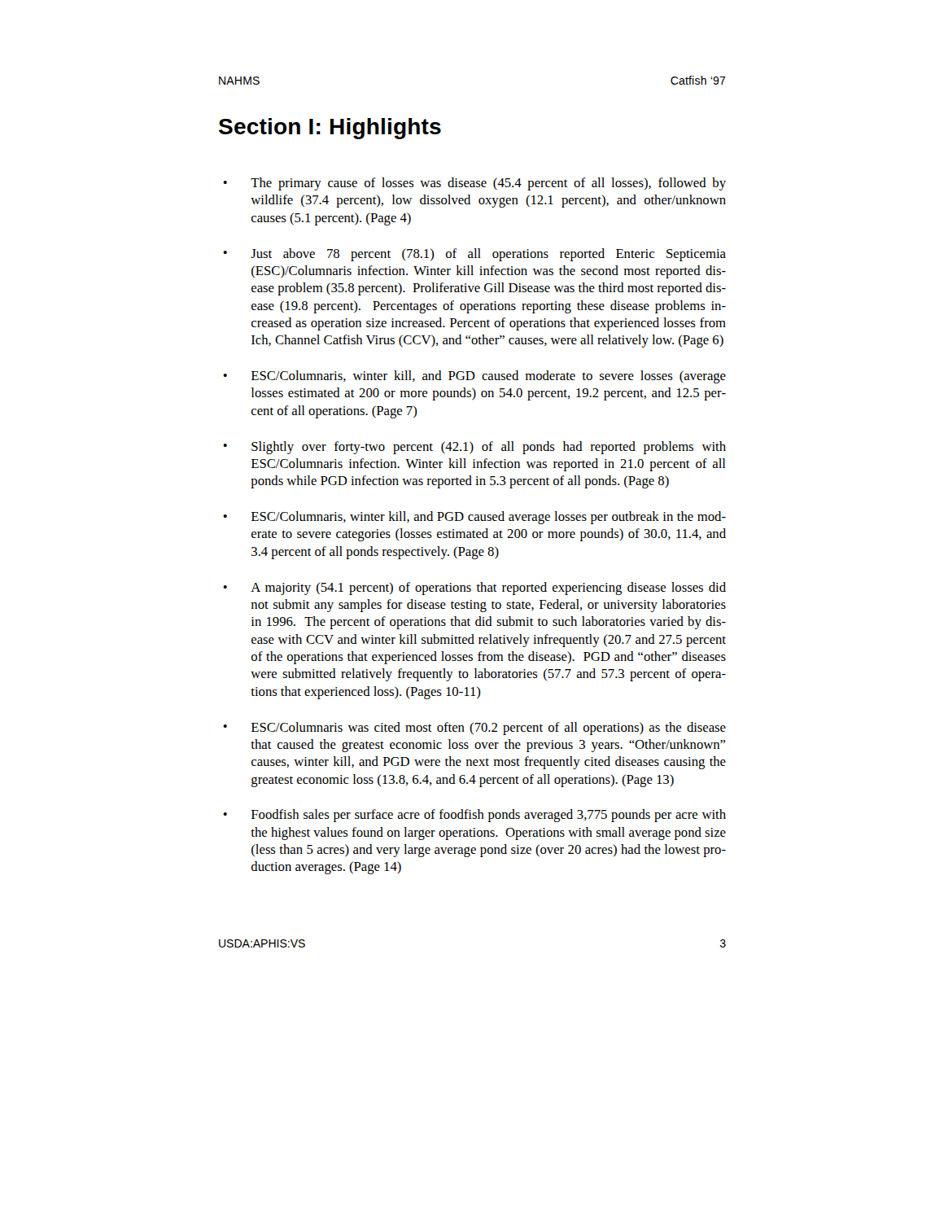NAHMS Catfish ‘97
Section I: Highlights
The primary cause of losses was disease (45.4 percent of all losses), followed by wildlife (37.4 percent), low dissolved oxygen (12.1 percent), and other/unknown causes (5.1 percent). (Page 4)
Just above 78 percent (78.1) of all operations reported Enteric Septicemia (ESC)/Columnaris infection. Winter kill infection was the second most reported disease problem (35.8 percent). Proliferative Gill Disease was the third most reported disease (19.8 percent). Percentages of operations reporting these disease problems increased as operation size increased. Percent of operations that experienced losses from Ich, Channel Catfish Virus (CCV), and “other” causes, were all relatively low. (Page 6)
ESC/Columnaris, winter kill, and PGD caused moderate to severe losses (average losses estimated at 200 or more pounds) on 54.0 percent, 19.2 percent, and 12.5 percent of all operations. (Page 7)
Slightly over forty-two percent (42.1) of all ponds had reported problems with ESC/Columnaris infection. Winter kill infection was reported in 21.0 percent of all ponds while PGD infection was reported in 5.3 percent of all ponds. (Page 8)
ESC/Columnaris, winter kill, and PGD caused average losses per outbreak in the moderate to severe categories (losses estimated at 200 or more pounds) of 30.0, 11.4, and 3.4 percent of all ponds respectively. (Page 8)
A majority (54.1 percent) of operations that reported experiencing disease losses did not submit any samples for disease testing to state, Federal, or university laboratories in 1996. The percent of operations that did submit to such laboratories varied by disease with CCV and winter kill submitted relatively infrequently (20.7 and 27.5 percent of the operations that experienced losses from the disease). PGD and “other” diseases were submitted relatively frequently to laboratories (57.7 and 57.3 percent of operations that experienced loss). (Pages 10-11)
ESC/Columnaris was cited most often (70.2 percent of all operations) as the disease that caused the greatest economic loss over the previous 3 years. “Other/unknown” causes, winter kill, and PGD were the next most frequently cited diseases causing the greatest economic loss (13.8, 6.4, and 6.4 percent of all operations). (Page 13)
Foodfish sales per surface acre of foodfish ponds averaged 3,775 pounds per acre with the highest values found on larger operations. Operations with small average pond size (less than 5 acres) and very large average pond size (over 20 acres) had the lowest production averages. (Page 14)
USDA:APHIS:VS 3